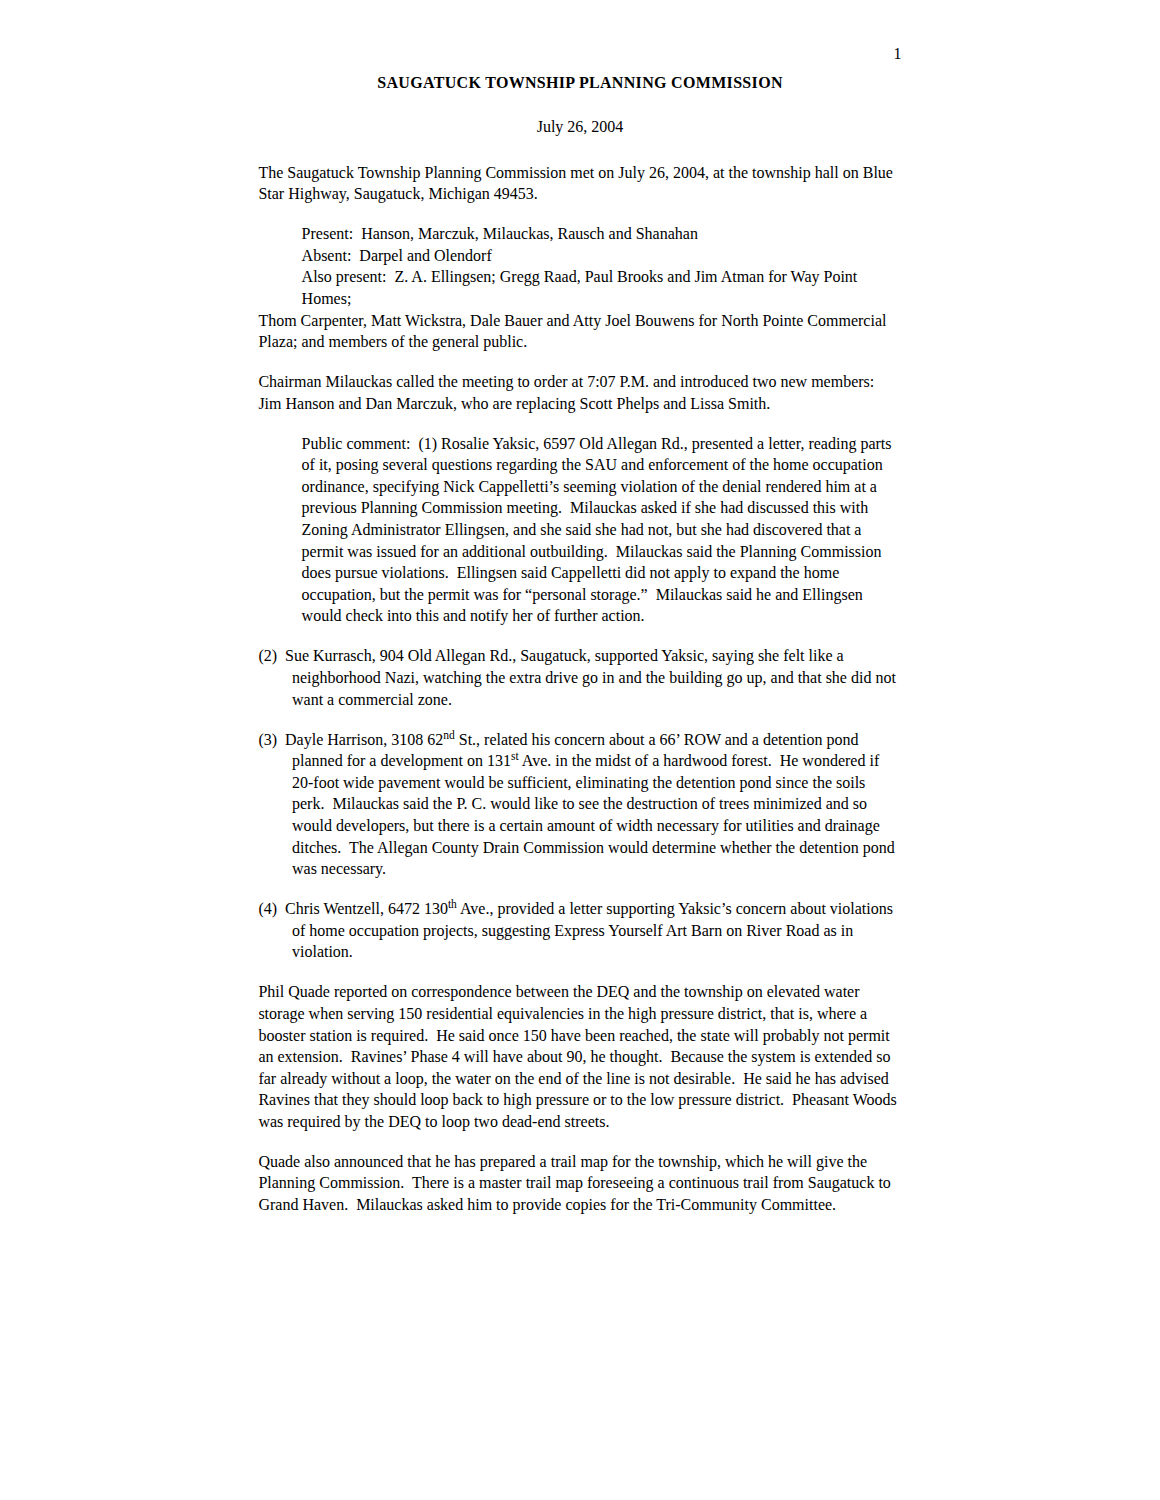1
SAUGATUCK TOWNSHIP PLANNING COMMISSION
July 26, 2004
The Saugatuck Township Planning Commission met on July 26, 2004, at the township hall on Blue Star Highway, Saugatuck, Michigan 49453.
Present: Hanson, Marczuk, Milauckas, Rausch and Shanahan
Absent: Darpel and Olendorf
Also present: Z. A. Ellingsen; Gregg Raad, Paul Brooks and Jim Atman for Way Point Homes;
Thom Carpenter, Matt Wickstra, Dale Bauer and Atty Joel Bouwens for North Pointe Commercial Plaza; and members of the general public.
Chairman Milauckas called the meeting to order at 7:07 P.M. and introduced two new members: Jim Hanson and Dan Marczuk, who are replacing Scott Phelps and Lissa Smith.
Public comment: (1) Rosalie Yaksic, 6597 Old Allegan Rd., presented a letter, reading parts of it, posing several questions regarding the SAU and enforcement of the home occupation ordinance, specifying Nick Cappelletti’s seeming violation of the denial rendered him at a previous Planning Commission meeting. Milauckas asked if she had discussed this with Zoning Administrator Ellingsen, and she said she had not, but she had discovered that a permit was issued for an additional outbuilding. Milauckas said the Planning Commission does pursue violations. Ellingsen said Cappelletti did not apply to expand the home occupation, but the permit was for “personal storage.” Milauckas said he and Ellingsen would check into this and notify her of further action.
(2) Sue Kurrasch, 904 Old Allegan Rd., Saugatuck, supported Yaksic, saying she felt like a neighborhood Nazi, watching the extra drive go in and the building go up, and that she did not want a commercial zone.
(3) Dayle Harrison, 3108 62nd St., related his concern about a 66’ ROW and a detention pond planned for a development on 131st Ave. in the midst of a hardwood forest. He wondered if 20-foot wide pavement would be sufficient, eliminating the detention pond since the soils perk. Milauckas said the P. C. would like to see the destruction of trees minimized and so would developers, but there is a certain amount of width necessary for utilities and drainage ditches. The Allegan County Drain Commission would determine whether the detention pond was necessary.
(4) Chris Wentzell, 6472 130th Ave., provided a letter supporting Yaksic’s concern about violations of home occupation projects, suggesting Express Yourself Art Barn on River Road as in violation.
Phil Quade reported on correspondence between the DEQ and the township on elevated water storage when serving 150 residential equivalencies in the high pressure district, that is, where a booster station is required. He said once 150 have been reached, the state will probably not permit an extension. Ravines’ Phase 4 will have about 90, he thought. Because the system is extended so far already without a loop, the water on the end of the line is not desirable. He said he has advised Ravines that they should loop back to high pressure or to the low pressure district. Pheasant Woods was required by the DEQ to loop two dead-end streets.
Quade also announced that he has prepared a trail map for the township, which he will give the Planning Commission. There is a master trail map foreseeing a continuous trail from Saugatuck to Grand Haven. Milauckas asked him to provide copies for the Tri-Community Committee.